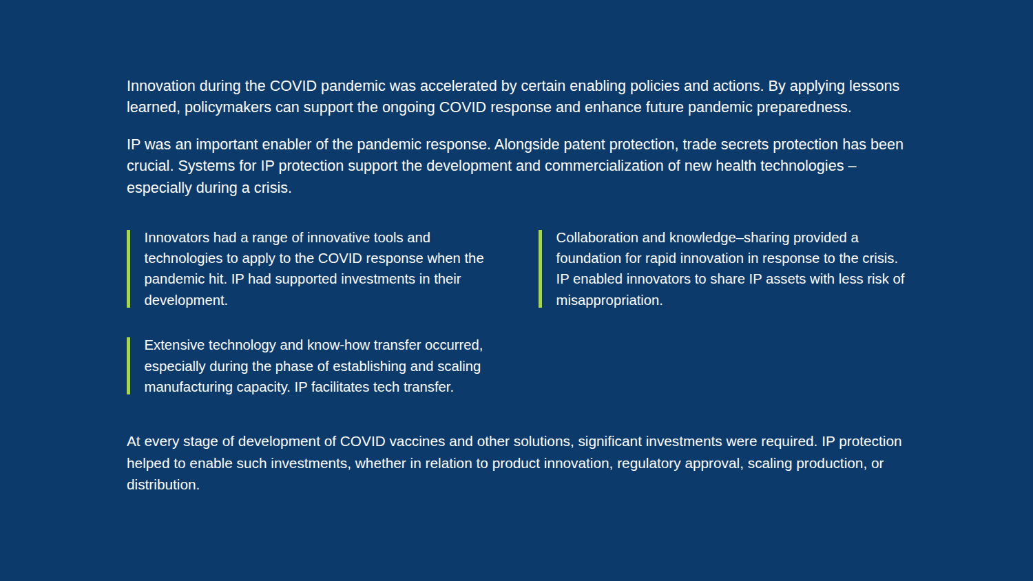Innovation during the COVID pandemic was accelerated by certain enabling policies and actions. By applying lessons learned, policymakers can support the ongoing COVID response and enhance future pandemic preparedness.
IP was an important enabler of the pandemic response. Alongside patent protection, trade secrets protection has been crucial. Systems for IP protection support the development and commercialization of new health technologies – especially during a crisis.
Innovators had a range of innovative tools and technologies to apply to the COVID response when the pandemic hit. IP had supported investments in their development.
Extensive technology and know-how transfer occurred, especially during the phase of establishing and scaling manufacturing capacity. IP facilitates tech transfer.
Collaboration and knowledge–sharing provided a foundation for rapid innovation in response to the crisis. IP enabled innovators to share IP assets with less risk of misappropriation.
At every stage of development of COVID vaccines and other solutions, significant investments were required. IP protection helped to enable such investments, whether in relation to product innovation, regulatory approval, scaling production, or distribution.